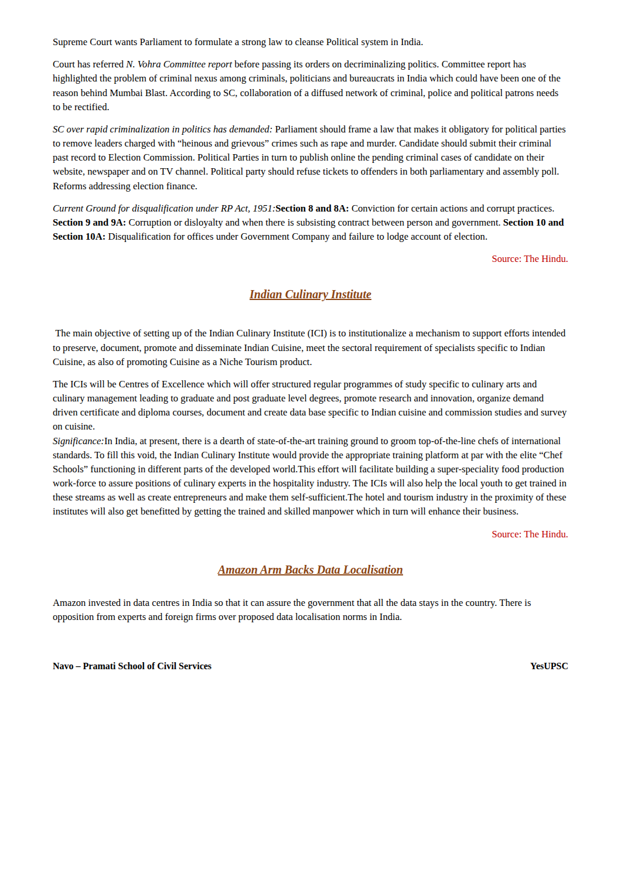Supreme Court wants Parliament to formulate a strong law to cleanse Political system in India.
Court has referred N. Vohra Committee report before passing its orders on decriminalizing politics. Committee report has highlighted the problem of criminal nexus among criminals, politicians and bureaucrats in India which could have been one of the reason behind Mumbai Blast. According to SC, collaboration of a diffused network of criminal, police and political patrons needs to be rectified.
SC over rapid criminalization in politics has demanded: Parliament should frame a law that makes it obligatory for political parties to remove leaders charged with “heinous and grievous” crimes such as rape and murder. Candidate should submit their criminal past record to Election Commission. Political Parties in turn to publish online the pending criminal cases of candidate on their website, newspaper and on TV channel. Political party should refuse tickets to offenders in both parliamentary and assembly poll. Reforms addressing election finance.
Current Ground for disqualification under RP Act, 1951: Section 8 and 8A: Conviction for certain actions and corrupt practices. Section 9 and 9A: Corruption or disloyalty and when there is subsisting contract between person and government. Section 10 and Section 10A: Disqualification for offices under Government Company and failure to lodge account of election.
Source: The Hindu.
Indian Culinary Institute
The main objective of setting up of the Indian Culinary Institute (ICI) is to institutionalize a mechanism to support efforts intended to preserve, document, promote and disseminate Indian Cuisine, meet the sectoral requirement of specialists specific to Indian Cuisine, as also of promoting Cuisine as a Niche Tourism product.
The ICIs will be Centres of Excellence which will offer structured regular programmes of study specific to culinary arts and culinary management leading to graduate and post graduate level degrees, promote research and innovation, organize demand driven certificate and diploma courses, document and create data base specific to Indian cuisine and commission studies and survey on cuisine.
Significance: In India, at present, there is a dearth of state-of-the-art training ground to groom top-of-the-line chefs of international standards. To fill this void, the Indian Culinary Institute would provide the appropriate training platform at par with the elite “Chef Schools” functioning in different parts of the developed world.This effort will facilitate building a super-speciality food production work-force to assure positions of culinary experts in the hospitality industry. The ICIs will also help the local youth to get trained in these streams as well as create entrepreneurs and make them self-sufficient.The hotel and tourism industry in the proximity of these institutes will also get benefitted by getting the trained and skilled manpower which in turn will enhance their business.
Source: The Hindu.
Amazon Arm Backs Data Localisation
Amazon invested in data centres in India so that it can assure the government that all the data stays in the country. There is opposition from experts and foreign firms over proposed data localisation norms in India.
Navo – Pramati School of Civil Services YesUPSC